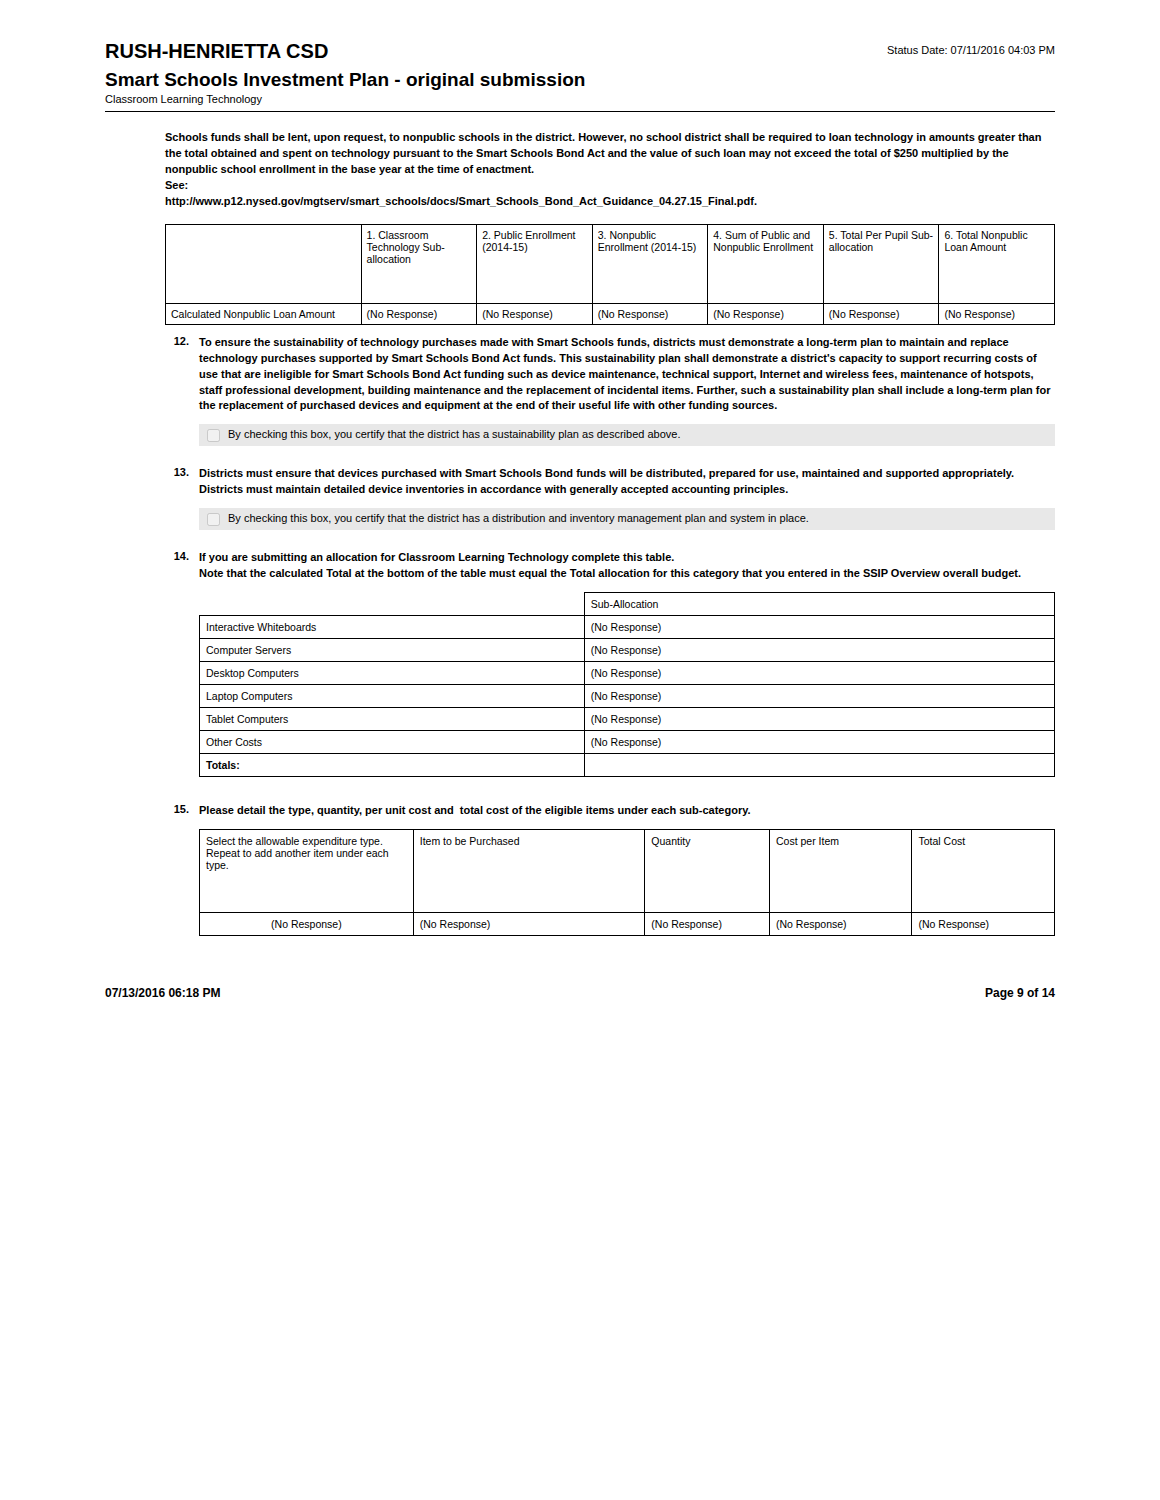Status Date: 07/11/2016 04:03 PM
RUSH-HENRIETTA CSD
Smart Schools Investment Plan - original submission
Classroom Learning Technology
Schools funds shall be lent, upon request, to nonpublic schools in the district. However, no school district shall be required to loan technology in amounts greater than the total obtained and spent on technology pursuant to the Smart Schools Bond Act and the value of such loan may not exceed the total of $250 multiplied by the nonpublic school enrollment in the base year at the time of enactment.
See:
http://www.p12.nysed.gov/mgtserv/smart_schools/docs/Smart_Schools_Bond_Act_Guidance_04.27.15_Final.pdf.
| | 1. Classroom Technology Sub-allocation | 2. Public Enrollment (2014-15) | 3. Nonpublic Enrollment (2014-15) | 4. Sum of Public and Nonpublic Enrollment | 5. Total Per Pupil Sub-allocation | 6. Total Nonpublic Loan Amount |
| --- | --- | --- | --- | --- | --- | --- |
| Calculated Nonpublic Loan Amount | (No Response) | (No Response) | (No Response) | (No Response) | (No Response) | (No Response) |
12.
To ensure the sustainability of technology purchases made with Smart Schools funds, districts must demonstrate a long-term plan to maintain and replace technology purchases supported by Smart Schools Bond Act funds. This sustainability plan shall demonstrate a district's capacity to support recurring costs of use that are ineligible for Smart Schools Bond Act funding such as device maintenance, technical support, Internet and wireless fees, maintenance of hotspots, staff professional development, building maintenance and the replacement of incidental items. Further, such a sustainability plan shall include a long-term plan for the replacement of purchased devices and equipment at the end of their useful life with other funding sources.
By checking this box, you certify that the district has a sustainability plan as described above.
13.
Districts must ensure that devices purchased with Smart Schools Bond funds will be distributed, prepared for use, maintained and supported appropriately. Districts must maintain detailed device inventories in accordance with generally accepted accounting principles.
By checking this box, you certify that the district has a distribution and inventory management plan and system in place.
14.
If you are submitting an allocation for Classroom Learning Technology complete this table.
Note that the calculated Total at the bottom of the table must equal the Total allocation for this category that you entered in the SSIP Overview overall budget.
| | Sub-Allocation |
| --- | --- |
| Interactive Whiteboards | (No Response) |
| Computer Servers | (No Response) |
| Desktop Computers | (No Response) |
| Laptop Computers | (No Response) |
| Tablet Computers | (No Response) |
| Other Costs | (No Response) |
| Totals: | |
15.
Please detail the type, quantity, per unit cost and total cost of the eligible items under each sub-category.
| Select the allowable expenditure type. Repeat to add another item under each type. | Item to be Purchased | Quantity | Cost per Item | Total Cost |
| --- | --- | --- | --- | --- |
| (No Response) | (No Response) | (No Response) | (No Response) | (No Response) |
07/13/2016 06:18 PM Page 9 of 14